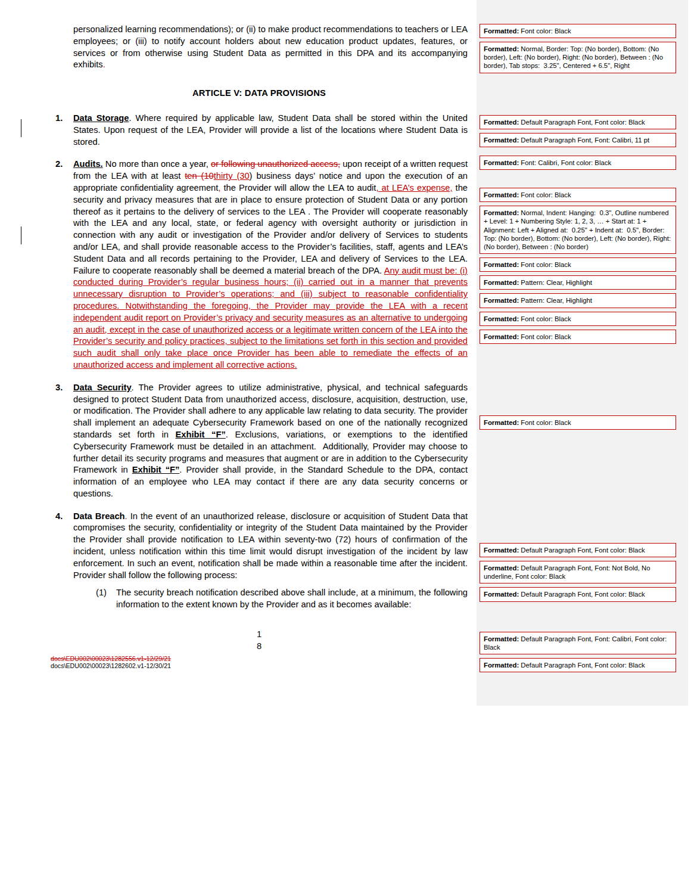personalized learning recommendations); or (ii) to make product recommendations to teachers or LEA employees; or (iii) to notify account holders about new education product updates, features, or services or from otherwise using Student Data as permitted in this DPA and its accompanying exhibits.
ARTICLE V: DATA PROVISIONS
Data Storage. Where required by applicable law, Student Data shall be stored within the United States. Upon request of the LEA, Provider will provide a list of the locations where Student Data is stored.
Audits. No more than once a year, or following unauthorized access, upon receipt of a written request from the LEA with at least ten (10 thirty (30) business days’ notice and upon the execution of an appropriate confidentiality agreement, the Provider will allow the LEA to audit, at LEA’s expense, the security and privacy measures that are in place to ensure protection of Student Data or any portion thereof as it pertains to the delivery of services to the LEA . The Provider will cooperate reasonably with the LEA and any local, state, or federal agency with oversight authority or jurisdiction in connection with any audit or investigation of the Provider and/or delivery of Services to students and/or LEA, and shall provide reasonable access to the Provider’s facilities, staff, agents and LEA’s Student Data and all records pertaining to the Provider, LEA and delivery of Services to the LEA. Failure to cooperate reasonably shall be deemed a material breach of the DPA. Any audit must be: (i) conducted during Provider’s regular business hours; (ii) carried out in a manner that prevents unnecessary disruption to Provider’s operations; and (iii) subject to reasonable confidentiality procedures. Notwithstanding the foregoing, the Provider may provide the LEA with a recent independent audit report on Provider’s privacy and security measures as an alternative to undergoing an audit, except in the case of unauthorized access or a legitimate written concern of the LEA into the Provider’s security and policy practices, subject to the limitations set forth in this section and provided such audit shall only take place once Provider has been able to remediate the effects of an unauthorized access and implement all corrective actions.
Data Security. The Provider agrees to utilize administrative, physical, and technical safeguards designed to protect Student Data from unauthorized access, disclosure, acquisition, destruction, use, or modification. The Provider shall adhere to any applicable law relating to data security. The provider shall implement an adequate Cybersecurity Framework based on one of the nationally recognized standards set forth in Exhibit “F”. Exclusions, variations, or exemptions to the identified Cybersecurity Framework must be detailed in an attachment. Additionally, Provider may choose to further detail its security programs and measures that augment or are in addition to the Cybersecurity Framework in Exhibit “F”. Provider shall provide, in the Standard Schedule to the DPA, contact information of an employee who LEA may contact if there are any data security concerns or questions.
Data Breach. In the event of an unauthorized release, disclosure or acquisition of Student Data that compromises the security, confidentiality or integrity of the Student Data maintained by the Provider the Provider shall provide notification to LEA within seventy-two (72) hours of confirmation of the incident, unless notification within this time limit would disrupt investigation of the incident by law enforcement. In such an event, notification shall be made within a reasonable time after the incident. Provider shall follow the following process:
(1) The security breach notification described above shall include, at a minimum, the following information to the extent known by the Provider and as it becomes available:
1
8
docs\EDU002\00023\1282556.v1-12/29/21
docs\EDU002\00023\1282602.v1-12/30/21
Formatted: Font color: Black
Formatted: Normal, Border: Top: (No border), Bottom: (No border), Left: (No border), Right: (No border), Between : (No border), Tab stops: 3.25", Centered + 6.5", Right
Formatted: Default Paragraph Font, Font color: Black
Formatted: Default Paragraph Font, Font: Calibri, 11 pt
Formatted: Font: Calibri, Font color: Black
Formatted: Font color: Black
Formatted: Normal, Indent: Hanging: 0.3", Outline numbered + Level: 1 + Numbering Style: 1, 2, 3, … + Start at: 1 + Alignment: Left + Aligned at: 0.25" + Indent at: 0.5", Border: Top: (No border), Bottom: (No border), Left: (No border), Right: (No border), Between : (No border)
Formatted: Font color: Black
Formatted: Pattern: Clear, Highlight
Formatted: Pattern: Clear, Highlight
Formatted: Font color: Black
Formatted: Font color: Black
Formatted: Font color: Black
Formatted: Default Paragraph Font, Font color: Black
Formatted: Default Paragraph Font, Font: Not Bold, No underline, Font color: Black
Formatted: Default Paragraph Font, Font color: Black
Formatted: Default Paragraph Font, Font: Calibri, Font color: Black
Formatted: Default Paragraph Font, Font color: Black